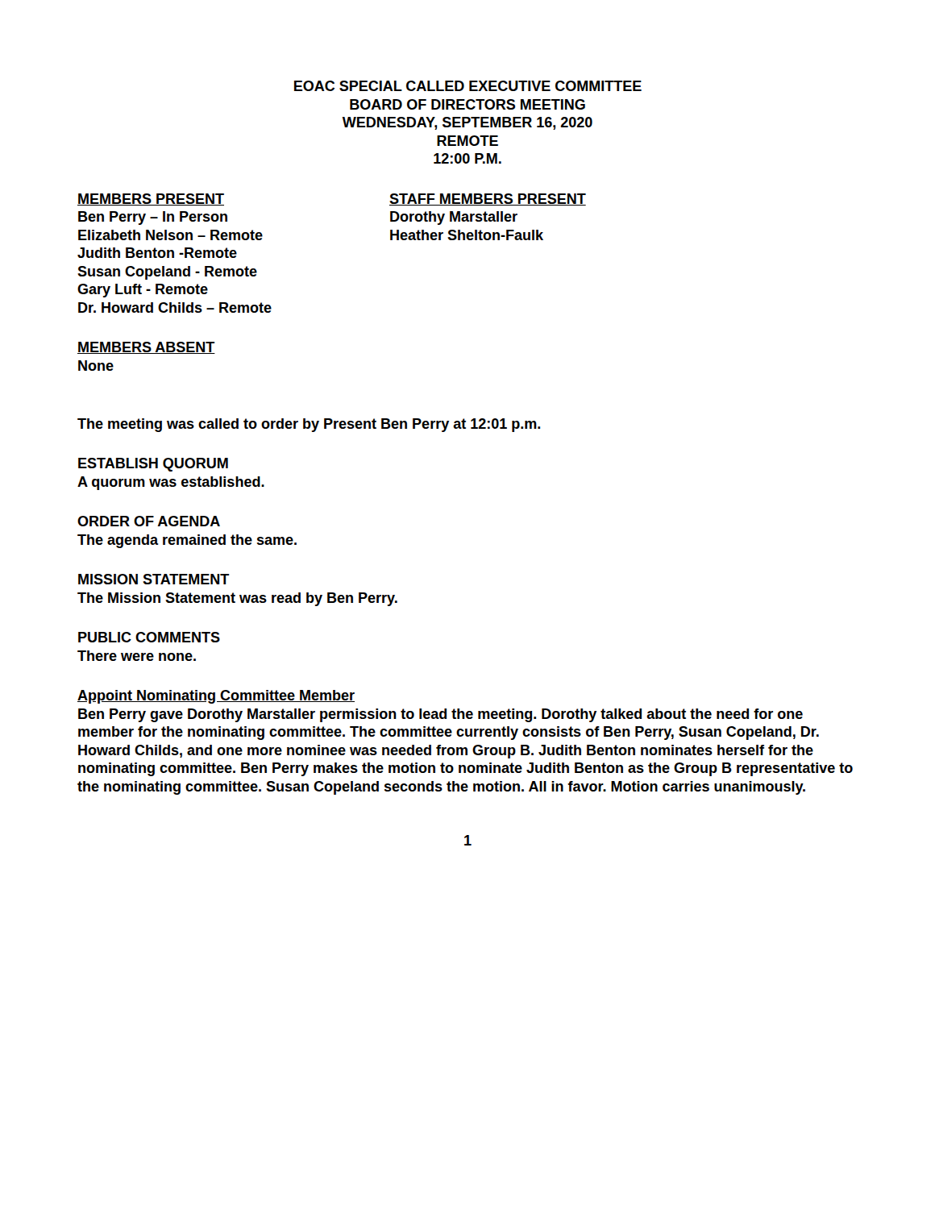EOAC SPECIAL CALLED EXECUTIVE COMMITTEE
BOARD OF DIRECTORS MEETING
WEDNESDAY, SEPTEMBER 16, 2020
REMOTE
12:00 P.M.
MEMBERS PRESENT
Ben Perry – In Person
Elizabeth Nelson – Remote
Judith Benton -Remote
Susan Copeland - Remote
Gary Luft - Remote
Dr. Howard Childs – Remote
STAFF MEMBERS PRESENT
Dorothy Marstaller
Heather Shelton-Faulk
MEMBERS ABSENT
None
The meeting was called to order by Present Ben Perry at 12:01 p.m.
ESTABLISH QUORUM
A quorum was established.
ORDER OF AGENDA
The agenda remained the same.
MISSION STATEMENT
The Mission Statement was read by Ben Perry.
PUBLIC COMMENTS
There were none.
Appoint Nominating Committee Member
Ben Perry gave Dorothy Marstaller permission to lead the meeting. Dorothy talked about the need for one member for the nominating committee. The committee currently consists of Ben Perry, Susan Copeland, Dr. Howard Childs, and one more nominee was needed from Group B. Judith Benton nominates herself for the nominating committee. Ben Perry makes the motion to nominate Judith Benton as the Group B representative to the nominating committee. Susan Copeland seconds the motion. All in favor. Motion carries unanimously.
1